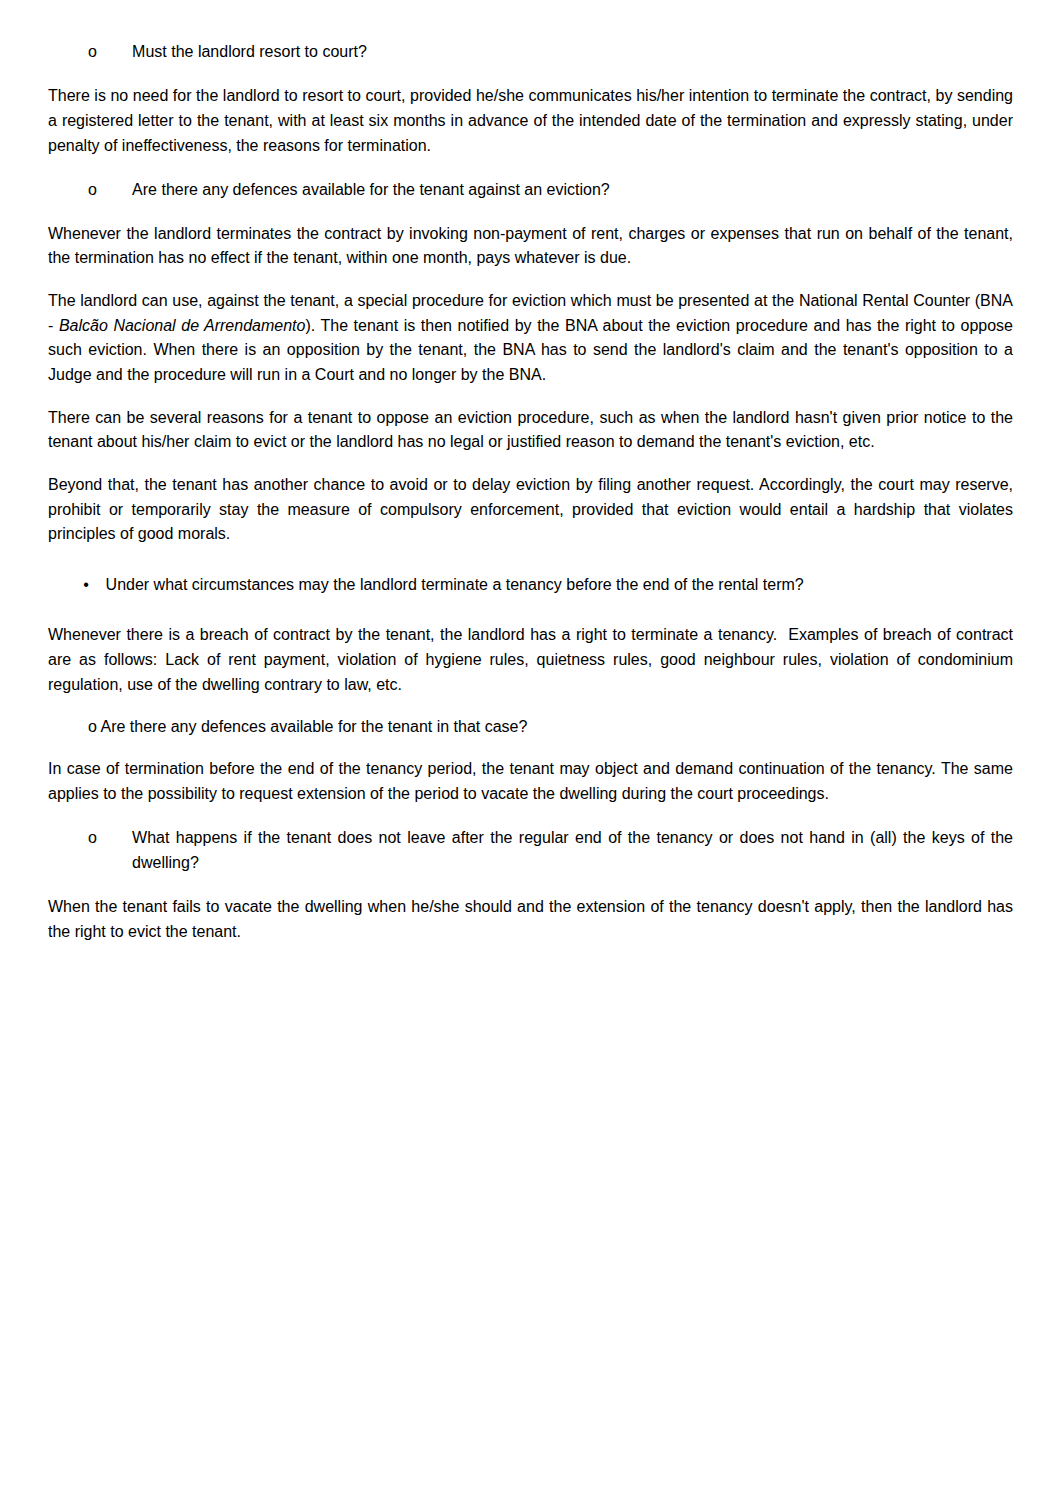o Must the landlord resort to court?
There is no need for the landlord to resort to court, provided he/she communicates his/her intention to terminate the contract, by sending a registered letter to the tenant, with at least six months in advance of the intended date of the termination and expressly stating, under penalty of ineffectiveness, the reasons for termination.
o Are there any defences available for the tenant against an eviction?
Whenever the landlord terminates the contract by invoking non-payment of rent, charges or expenses that run on behalf of the tenant, the termination has no effect if the tenant, within one month, pays whatever is due.
The landlord can use, against the tenant, a special procedure for eviction which must be presented at the National Rental Counter (BNA - Balcão Nacional de Arrendamento). The tenant is then notified by the BNA about the eviction procedure and has the right to oppose such eviction. When there is an opposition by the tenant, the BNA has to send the landlord's claim and the tenant's opposition to a Judge and the procedure will run in a Court and no longer by the BNA.
There can be several reasons for a tenant to oppose an eviction procedure, such as when the landlord hasn't given prior notice to the tenant about his/her claim to evict or the landlord has no legal or justified reason to demand the tenant's eviction, etc.
Beyond that, the tenant has another chance to avoid or to delay eviction by filing another request. Accordingly, the court may reserve, prohibit or temporarily stay the measure of compulsory enforcement, provided that eviction would entail a hardship that violates principles of good morals.
Under what circumstances may the landlord terminate a tenancy before the end of the rental term?
Whenever there is a breach of contract by the tenant, the landlord has a right to terminate a tenancy. Examples of breach of contract are as follows: Lack of rent payment, violation of hygiene rules, quietness rules, good neighbour rules, violation of condominium regulation, use of the dwelling contrary to law, etc.
o Are there any defences available for the tenant in that case?
In case of termination before the end of the tenancy period, the tenant may object and demand continuation of the tenancy. The same applies to the possibility to request extension of the period to vacate the dwelling during the court proceedings.
o What happens if the tenant does not leave after the regular end of the tenancy or does not hand in (all) the keys of the dwelling?
When the tenant fails to vacate the dwelling when he/she should and the extension of the tenancy doesn't apply, then the landlord has the right to evict the tenant.